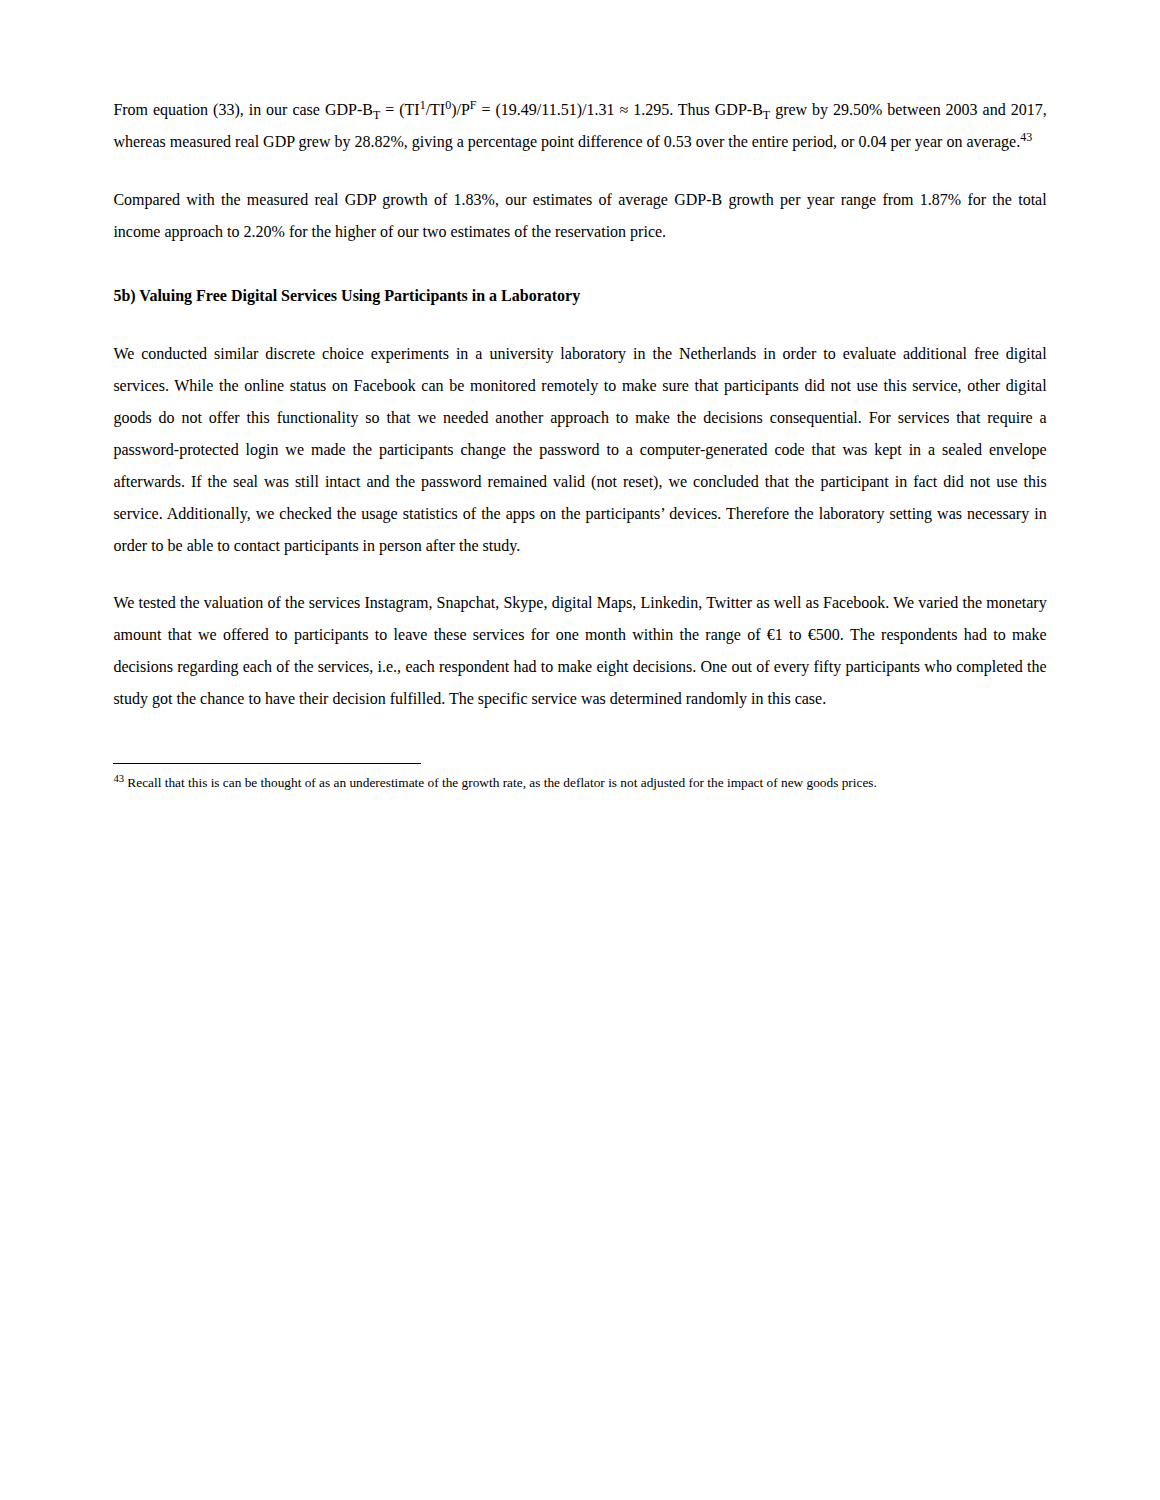From equation (33), in our case GDP-BT = (TI1/TI0)/PF = (19.49/11.51)/1.31 ≈ 1.295. Thus GDP-BT grew by 29.50% between 2003 and 2017, whereas measured real GDP grew by 28.82%, giving a percentage point difference of 0.53 over the entire period, or 0.04 per year on average.43
Compared with the measured real GDP growth of 1.83%, our estimates of average GDP-B growth per year range from 1.87% for the total income approach to 2.20% for the higher of our two estimates of the reservation price.
5b) Valuing Free Digital Services Using Participants in a Laboratory
We conducted similar discrete choice experiments in a university laboratory in the Netherlands in order to evaluate additional free digital services. While the online status on Facebook can be monitored remotely to make sure that participants did not use this service, other digital goods do not offer this functionality so that we needed another approach to make the decisions consequential. For services that require a password-protected login we made the participants change the password to a computer-generated code that was kept in a sealed envelope afterwards. If the seal was still intact and the password remained valid (not reset), we concluded that the participant in fact did not use this service. Additionally, we checked the usage statistics of the apps on the participants’ devices. Therefore the laboratory setting was necessary in order to be able to contact participants in person after the study.
We tested the valuation of the services Instagram, Snapchat, Skype, digital Maps, Linkedin, Twitter as well as Facebook. We varied the monetary amount that we offered to participants to leave these services for one month within the range of €1 to €500. The respondents had to make decisions regarding each of the services, i.e., each respondent had to make eight decisions. One out of every fifty participants who completed the study got the chance to have their decision fulfilled. The specific service was determined randomly in this case.
43 Recall that this is can be thought of as an underestimate of the growth rate, as the deflator is not adjusted for the impact of new goods prices.